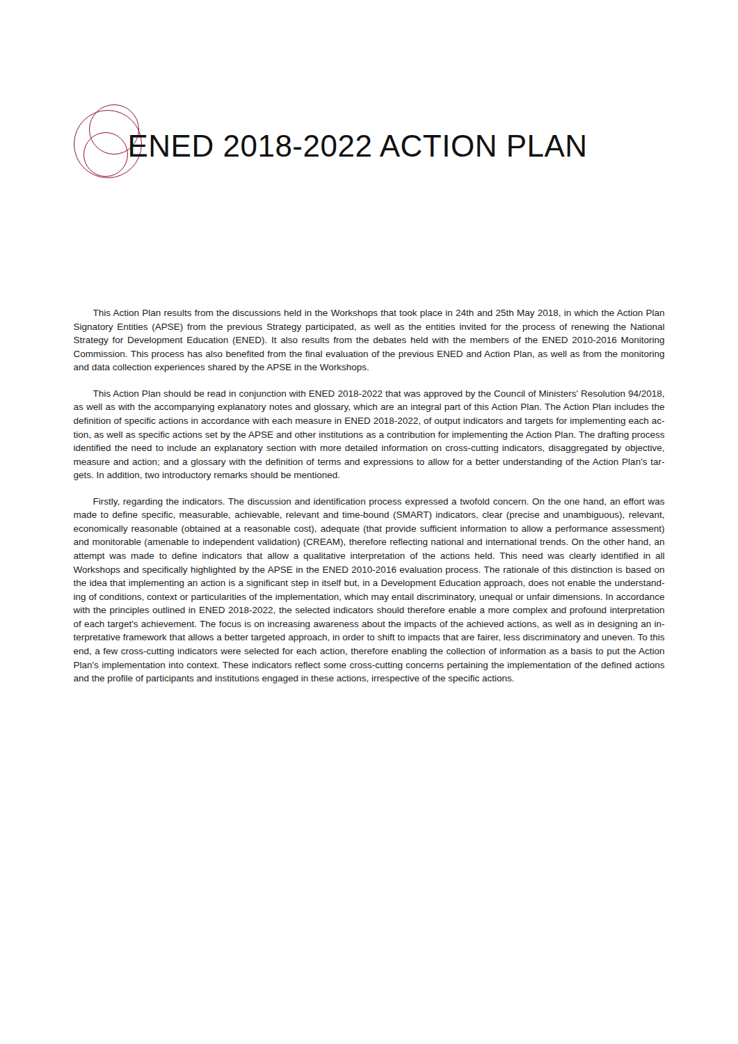ENED 2018-2022 ACTION PLAN
This Action Plan results from the discussions held in the Workshops that took place in 24th and 25th May 2018, in which the Action Plan Signatory Entities (APSE) from the previous Strategy participated, as well as the entities invited for the process of renewing the National Strategy for Development Education (ENED). It also results from the debates held with the members of the ENED 2010-2016 Monitoring Commission. This process has also benefited from the final evaluation of the previous ENED and Action Plan, as well as from the monitoring and data collection experiences shared by the APSE in the Workshops.
This Action Plan should be read in conjunction with ENED 2018-2022 that was approved by the Council of Ministers' Resolution 94/2018, as well as with the accompanying explanatory notes and glossary, which are an integral part of this Action Plan. The Action Plan includes the definition of specific actions in accordance with each measure in ENED 2018-2022, of output indicators and targets for implementing each action, as well as specific actions set by the APSE and other institutions as a contribution for implementing the Action Plan. The drafting process identified the need to include an explanatory section with more detailed information on cross-cutting indicators, disaggregated by objective, measure and action; and a glossary with the definition of terms and expressions to allow for a better understanding of the Action Plan's targets. In addition, two introductory remarks should be mentioned.
Firstly, regarding the indicators. The discussion and identification process expressed a twofold concern. On the one hand, an effort was made to define specific, measurable, achievable, relevant and time-bound (SMART) indicators, clear (precise and unambiguous), relevant, economically reasonable (obtained at a reasonable cost), adequate (that provide sufficient information to allow a performance assessment) and monitorable (amenable to independent validation) (CREAM), therefore reflecting national and international trends. On the other hand, an attempt was made to define indicators that allow a qualitative interpretation of the actions held. This need was clearly identified in all Workshops and specifically highlighted by the APSE in the ENED 2010-2016 evaluation process. The rationale of this distinction is based on the idea that implementing an action is a significant step in itself but, in a Development Education approach, does not enable the understanding of conditions, context or particularities of the implementation, which may entail discriminatory, unequal or unfair dimensions. In accordance with the principles outlined in ENED 2018-2022, the selected indicators should therefore enable a more complex and profound interpretation of each target's achievement. The focus is on increasing awareness about the impacts of the achieved actions, as well as in designing an interpretative framework that allows a better targeted approach, in order to shift to impacts that are fairer, less discriminatory and uneven. To this end, a few cross-cutting indicators were selected for each action, therefore enabling the collection of information as a basis to put the Action Plan's implementation into context. These indicators reflect some cross-cutting concerns pertaining the implementation of the defined actions and the profile of participants and institutions engaged in these actions, irrespective of the specific actions.